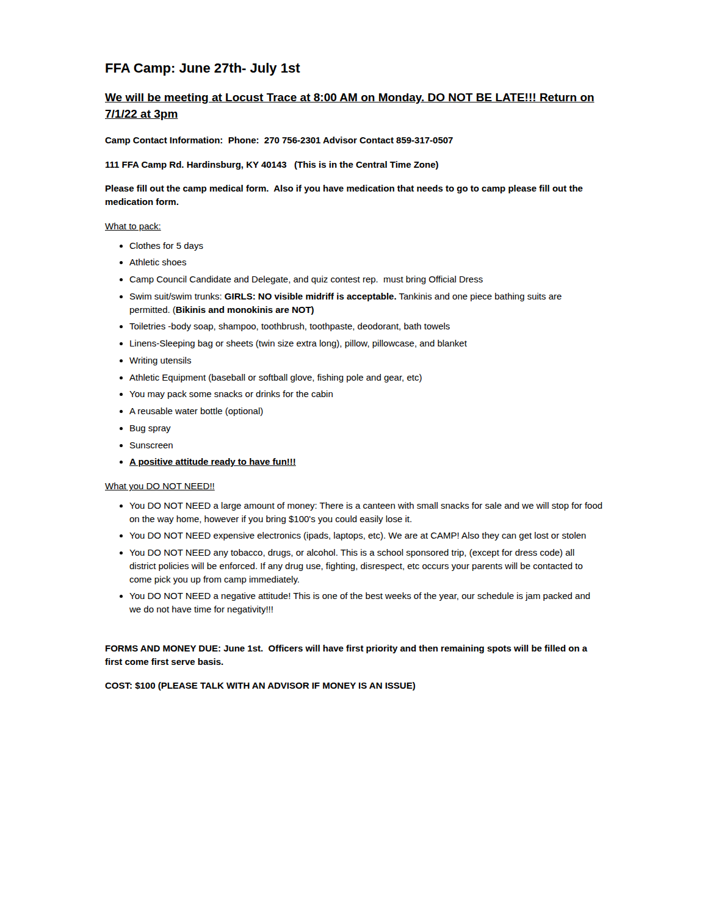FFA Camp: June 27th- July 1st
We will be meeting at Locust Trace at 8:00 AM on Monday. DO NOT BE LATE!!! Return on 7/1/22 at 3pm
Camp Contact Information: Phone: 270 756-2301 Advisor Contact 859-317-0507
111 FFA Camp Rd. Hardinsburg, KY 40143 (This is in the Central Time Zone)
Please fill out the camp medical form. Also if you have medication that needs to go to camp please fill out the medication form.
What to pack:
Clothes for 5 days
Athletic shoes
Camp Council Candidate and Delegate, and quiz contest rep. must bring Official Dress
Swim suit/swim trunks: GIRLS: NO visible midriff is acceptable. Tankinis and one piece bathing suits are permitted. (Bikinis and monokinis are NOT)
Toiletries -body soap, shampoo, toothbrush, toothpaste, deodorant, bath towels
Linens-Sleeping bag or sheets (twin size extra long), pillow, pillowcase, and blanket
Writing utensils
Athletic Equipment (baseball or softball glove, fishing pole and gear, etc)
You may pack some snacks or drinks for the cabin
A reusable water bottle (optional)
Bug spray
Sunscreen
A positive attitude ready to have fun!!!
What you DO NOT NEED!!
You DO NOT NEED a large amount of money: There is a canteen with small snacks for sale and we will stop for food on the way home, however if you bring $100's you could easily lose it.
You DO NOT NEED expensive electronics (ipads, laptops, etc). We are at CAMP! Also they can get lost or stolen
You DO NOT NEED any tobacco, drugs, or alcohol. This is a school sponsored trip, (except for dress code) all district policies will be enforced. If any drug use, fighting, disrespect, etc occurs your parents will be contacted to come pick you up from camp immediately.
You DO NOT NEED a negative attitude! This is one of the best weeks of the year, our schedule is jam packed and we do not have time for negativity!!!
FORMS AND MONEY DUE: June 1st. Officers will have first priority and then remaining spots will be filled on a first come first serve basis.
COST: $100 (PLEASE TALK WITH AN ADVISOR IF MONEY IS AN ISSUE)